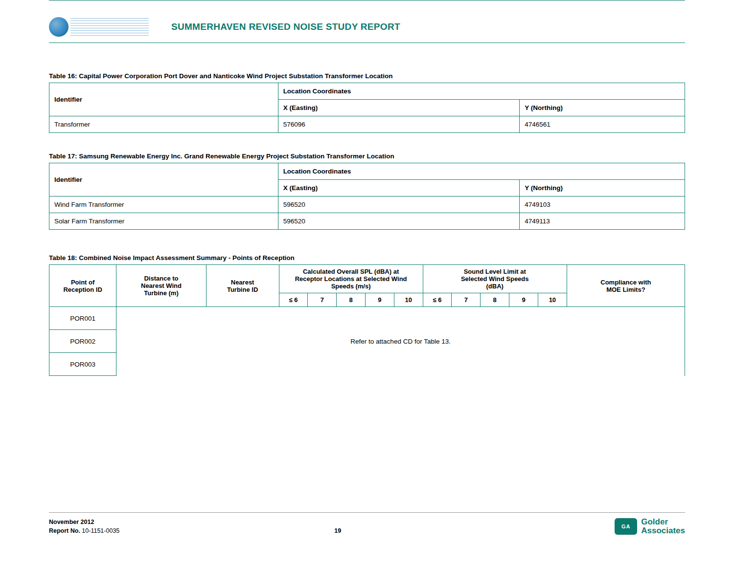SUMMERHAVEN REVISED NOISE STUDY REPORT
Table 16: Capital Power Corporation Port Dover and Nanticoke Wind Project Substation Transformer Location
| Identifier | Location Coordinates |
| --- | --- |
| X (Easting) | Y (Northing) |
| Transformer | 576096 | 4746561 |
Table 17: Samsung Renewable Energy Inc. Grand Renewable Energy Project Substation Transformer Location
| Identifier | Location Coordinates |
| --- | --- |
| X (Easting) | Y (Northing) |
| Wind Farm Transformer | 596520 | 4749103 |
| Solar Farm Transformer | 596520 | 4749113 |
Table 18: Combined Noise Impact Assessment Summary - Points of Reception
| Point of Reception ID | Distance to Nearest Wind Turbine (m) | Nearest Turbine ID | Calculated Overall SPL (dBA) at Receptor Locations at Selected Wind Speeds (m/s) | Sound Level Limit at Selected Wind Speeds (dBA) | Compliance with MOE Limits? |
| --- | --- | --- | --- | --- | --- |
| ≤ 6 | 7 | 8 | 9 | 10 | ≤ 6 | 7 | 8 | 9 | 10 |
| POR001 | Refer to attached CD for Table 13. |
| POR002 |
| POR003 |
November 2012
Report No. 10-1151-0035
19
GA
Golder Associates